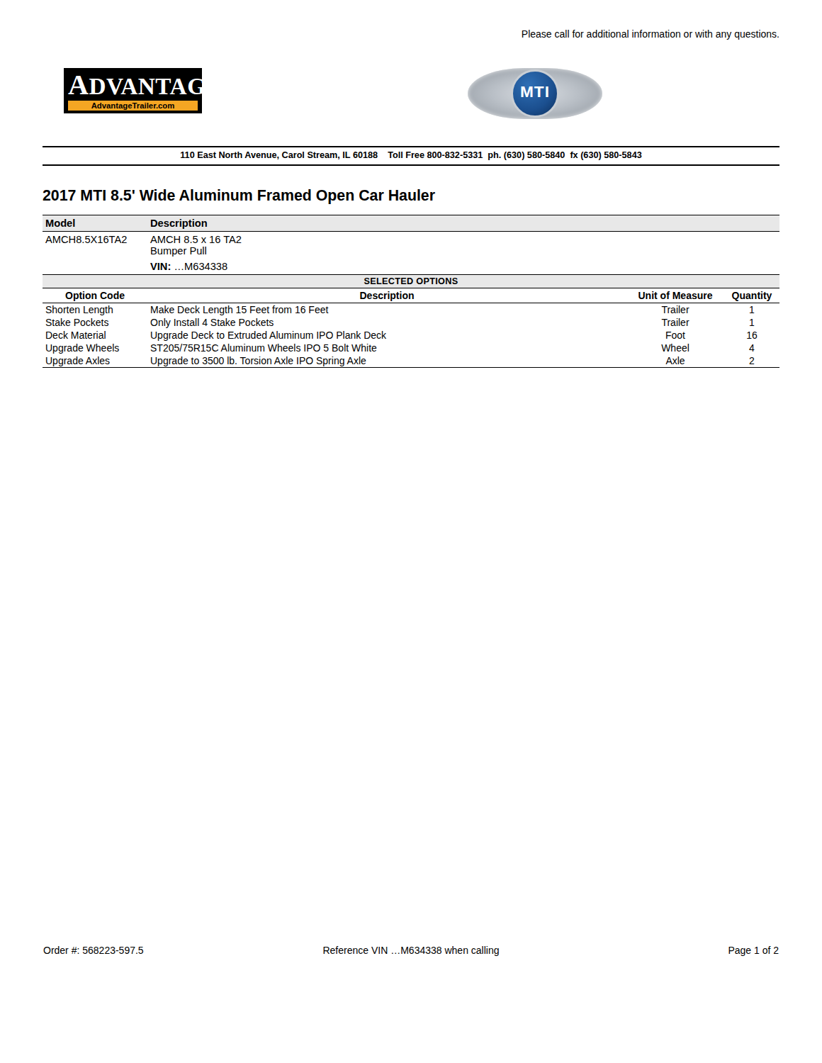Please call for additional information or with any questions.
ADVANTAGE
AdvantageTrailer.com
MTI
110 East North Avenue, Carol Stream, IL 60188 Toll Free 800-832-5331 ph. (630) 580-5840 fx (630) 580-5843
2017 MTI 8.5' Wide Aluminum Framed Open Car Hauler
| Model | Description |
| AMCH8.5X16TA2 | AMCH 8.5 x 16 TA2 Bumper Pull |
| | VIN: …M634338 |
SELECTED OPTIONS
| Option Code | Description | Unit of Measure | Quantity |
| --- | --- | --- | --- |
| Shorten Length | Make Deck Length 15 Feet from 16 Feet | Trailer | 1 |
| Stake Pockets | Only Install 4 Stake Pockets | Trailer | 1 |
| Deck Material | Upgrade Deck to Extruded Aluminum IPO Plank Deck | Foot | 16 |
| Upgrade Wheels | ST205/75R15C Aluminum Wheels IPO 5 Bolt White | Wheel | 4 |
| Upgrade Axles | Upgrade to 3500 lb. Torsion Axle IPO Spring Axle | Axle | 2 |
| Order #: 568223-597.5 | Reference VIN …M634338 when calling | Page 1 of 2 |